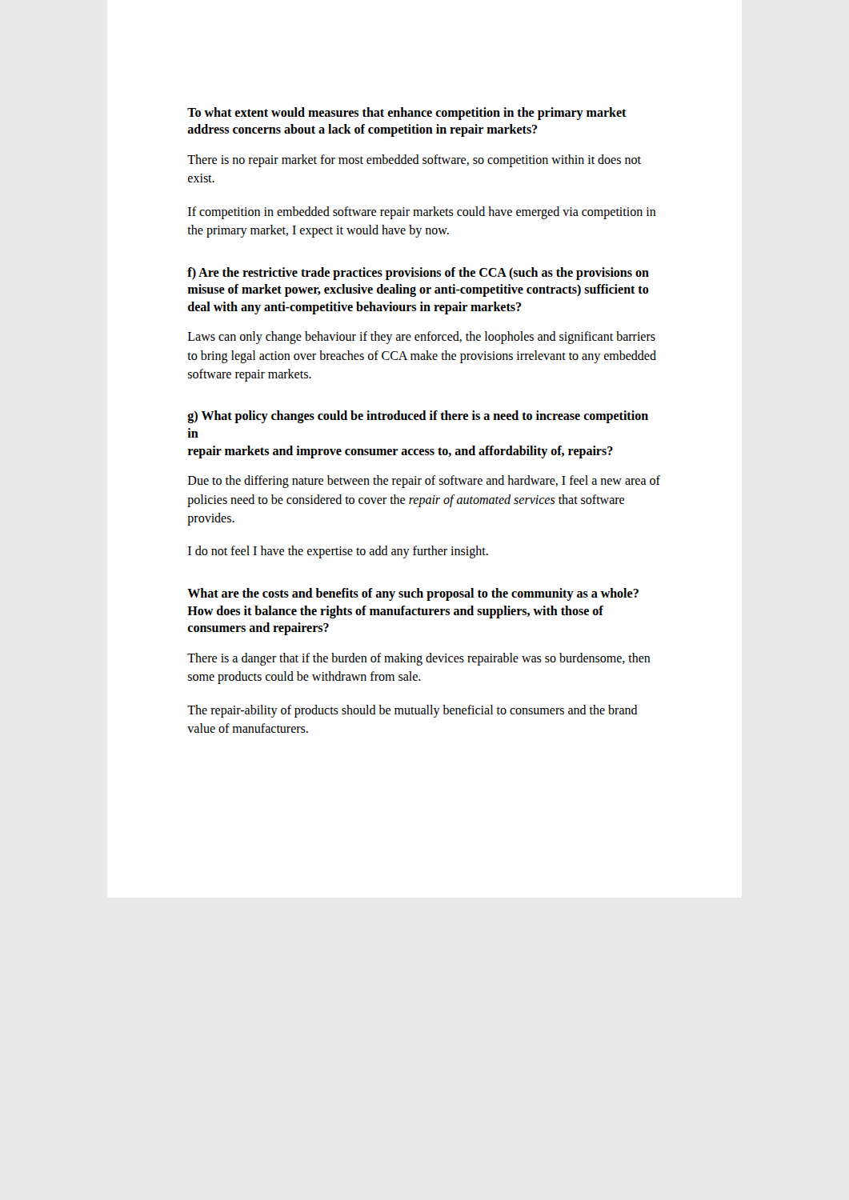To what extent would measures that enhance competition in the primary market
address concerns about a lack of competition in repair markets?
There is no repair market for most embedded software, so competition within it does not exist.
If competition in embedded software repair markets could have emerged via competition in the primary market, I expect it would have by now.
f) Are the restrictive trade practices provisions of the CCA (such as the provisions on
misuse of market power, exclusive dealing or anti-competitive contracts) sufficient to
deal with any anti-competitive behaviours in repair markets?
Laws can only change behaviour if they are enforced, the loopholes and significant barriers to bring legal action over breaches of CCA make the provisions irrelevant to any embedded software repair markets.
g) What policy changes could be introduced if there is a need to increase competition in
repair markets and improve consumer access to, and affordability of, repairs?
Due to the differing nature between the repair of software and hardware, I feel a new area of policies need to be considered to cover the repair of automated services that software provides.
I do not feel I have the expertise to add any further insight.
What are the costs and benefits of any such proposal to the community as a whole?
How does it balance the rights of manufacturers and suppliers, with those of
consumers and repairers?
There is a danger that if the burden of making devices repairable was so burdensome, then some products could be withdrawn from sale.
The repair-ability of products should be mutually beneficial to consumers and the brand value of manufacturers.